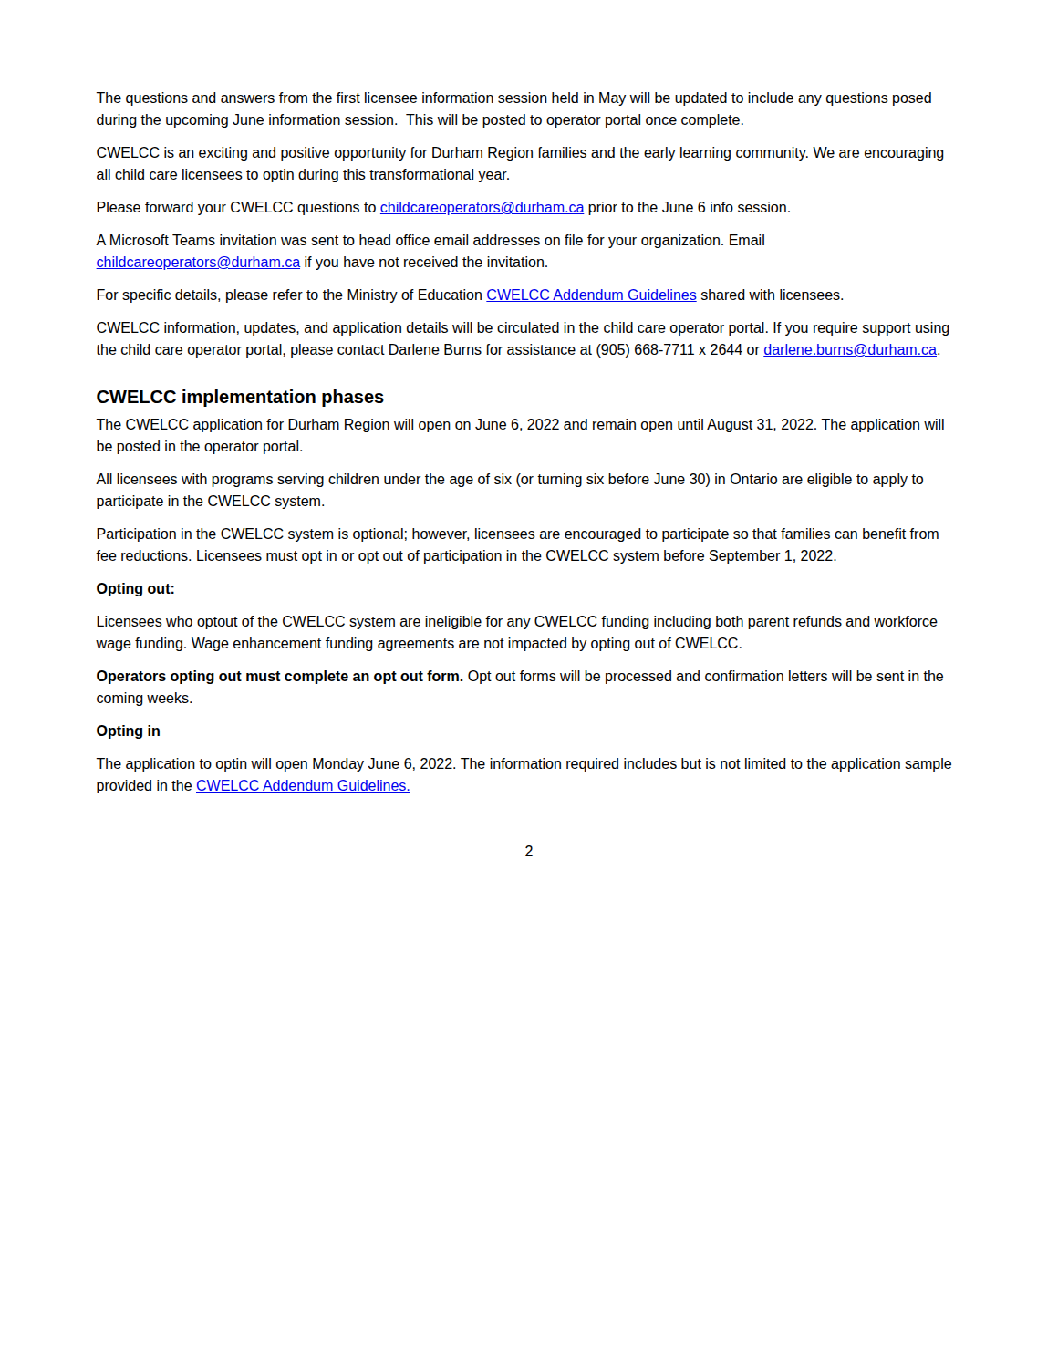The questions and answers from the first licensee information session held in May will be updated to include any questions posed during the upcoming June information session. This will be posted to operator portal once complete.
CWELCC is an exciting and positive opportunity for Durham Region families and the early learning community. We are encouraging all child care licensees to optin during this transformational year.
Please forward your CWELCC questions to childcareoperators@durham.ca prior to the June 6 info session.
A Microsoft Teams invitation was sent to head office email addresses on file for your organization. Email childcareoperators@durham.ca if you have not received the invitation.
For specific details, please refer to the Ministry of Education CWELCC Addendum Guidelines shared with licensees.
CWELCC information, updates, and application details will be circulated in the child care operator portal. If you require support using the child care operator portal, please contact Darlene Burns for assistance at (905) 668-7711 x 2644 or darlene.burns@durham.ca.
CWELCC implementation phases
The CWELCC application for Durham Region will open on June 6, 2022 and remain open until August 31, 2022. The application will be posted in the operator portal.
All licensees with programs serving children under the age of six (or turning six before June 30) in Ontario are eligible to apply to participate in the CWELCC system.
Participation in the CWELCC system is optional; however, licensees are encouraged to participate so that families can benefit from fee reductions. Licensees must opt in or opt out of participation in the CWELCC system before September 1, 2022.
Opting out:
Licensees who optout of the CWELCC system are ineligible for any CWELCC funding including both parent refunds and workforce wage funding. Wage enhancement funding agreements are not impacted by opting out of CWELCC.
Operators opting out must complete an opt out form. Opt out forms will be processed and confirmation letters will be sent in the coming weeks.
Opting in
The application to optin will open Monday June 6, 2022. The information required includes but is not limited to the application sample provided in the CWELCC Addendum Guidelines.
2